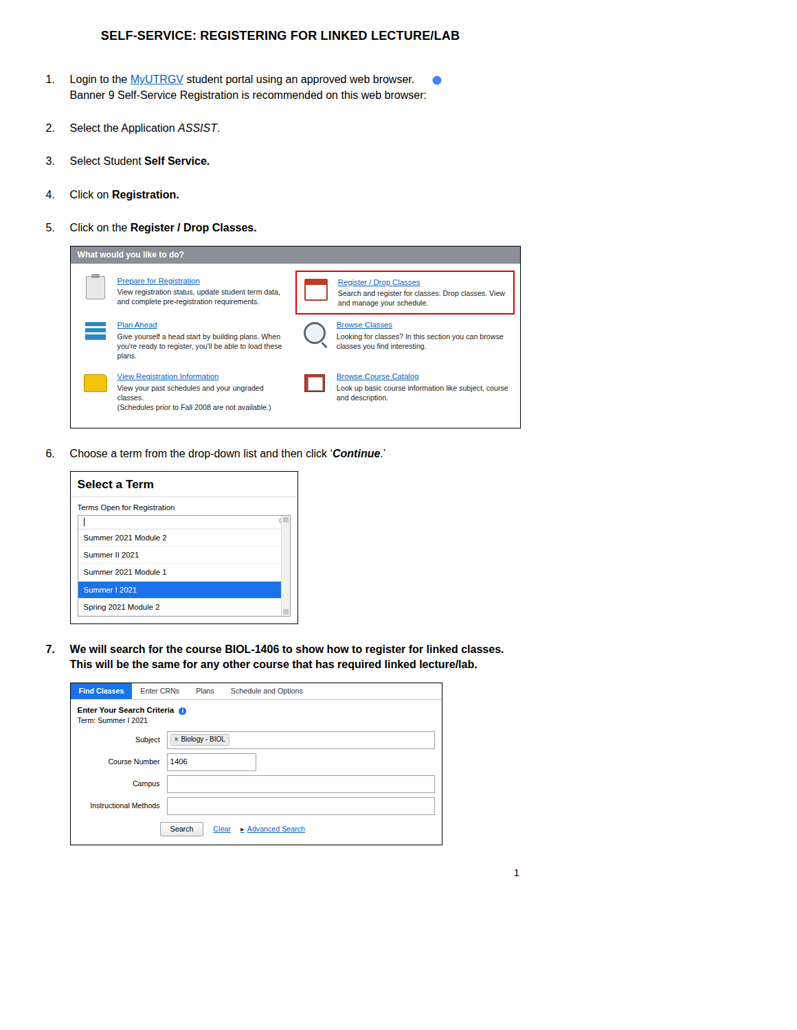SELF-SERVICE: REGISTERING FOR LINKED LECTURE/LAB
Login to the MyUTRGV student portal using an approved web browser.
Banner 9 Self-Service Registration is recommended on this web browser:
Select the Application ASSIST.
Select Student Self Service.
Click on Registration.
Click on the Register / Drop Classes.
What would you like to do?
Prepare for Registration View registration status, update student term data, and complete pre-registration requirements.
Register / Drop Classes Search and register for classes. Drop classes. View and manage your schedule.
Plan Ahead Give yourself a head start by building plans. When you're ready to register, you'll be able to load these plans.
Browse Classes Looking for classes? In this section you can browse classes you find interesting.
View Registration Information View your past schedules and your ungraded classes.
(Schedules prior to Fall 2008 are not available.)
Browse Course Catalog Look up basic course information like subject, course and description.
Choose a term from the drop-down list and then click ‘Continue.’
Select a Term
Terms Open for Registration
🔍
Summer 2021 Module 2
Summer II 2021
Summer 2021 Module 1
Summer I 2021
Spring 2021 Module 2
We will search for the course BIOL-1406 to show how to register for linked classes. This will be the same for any other course that has required linked lecture/lab.
Find Classes
Enter CRNs
Plans
Schedule and Options
Enter Your Search Criteria i
Term: Summer I 2021
Subject
× Biology - BIOL
Course Number
1406
Campus
Instructional Methods
Search Clear Advanced Search
1